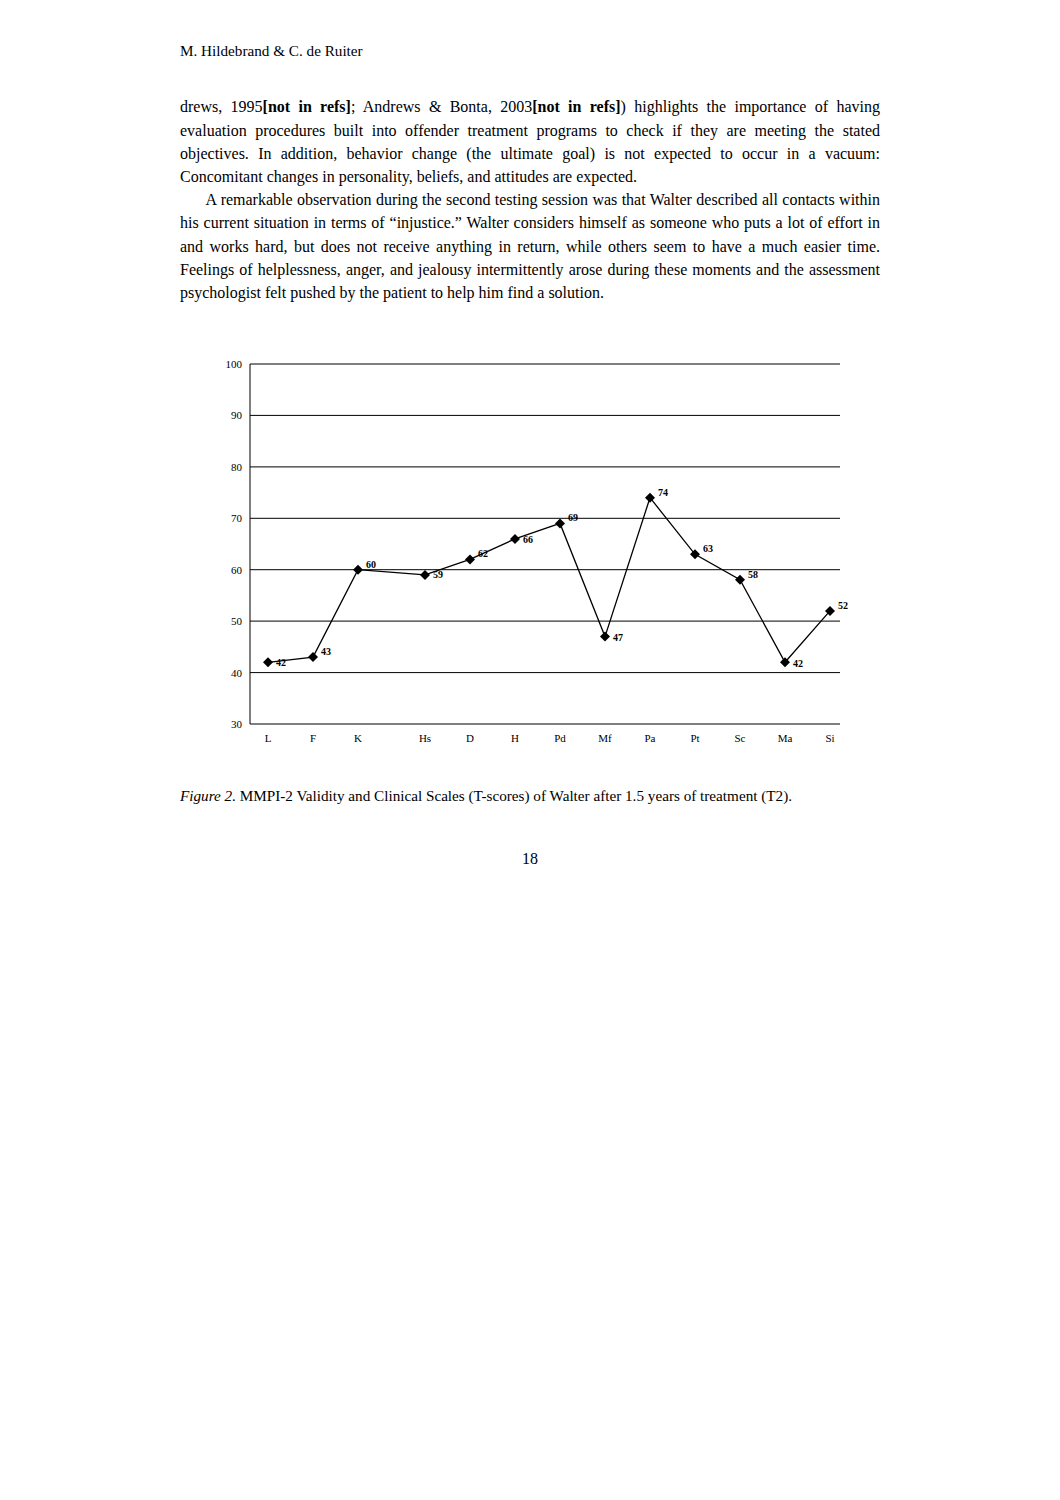M. Hildebrand & C. de Ruiter
drews, 1995[not in refs]; Andrews & Bonta, 2003[not in refs]) highlights the importance of having evaluation procedures built into offender treatment programs to check if they are meeting the stated objectives. In addition, behavior change (the ultimate goal) is not expected to occur in a vacuum: Concomitant changes in personality, beliefs, and attitudes are expected.
A remarkable observation during the second testing session was that Walter described all contacts within his current situation in terms of “injustice.” Walter considers himself as someone who puts a lot of effort in and works hard, but does not receive anything in return, while others seem to have a much easier time. Feelings of helplessness, anger, and jealousy intermittently arose during these moments and the assessment psychologist felt pushed by the patient to help him find a solution.
100 90 80 70 60 50 40 30 42 43 60 59 62 66 69 47 74 63 58 42 52 L F K Hs D H Pd Mf Pa Pt Sc Ma Si
Figure 2. MMPI-2 Validity and Clinical Scales (T-scores) of Walter after 1.5 years of treatment (T2).
18